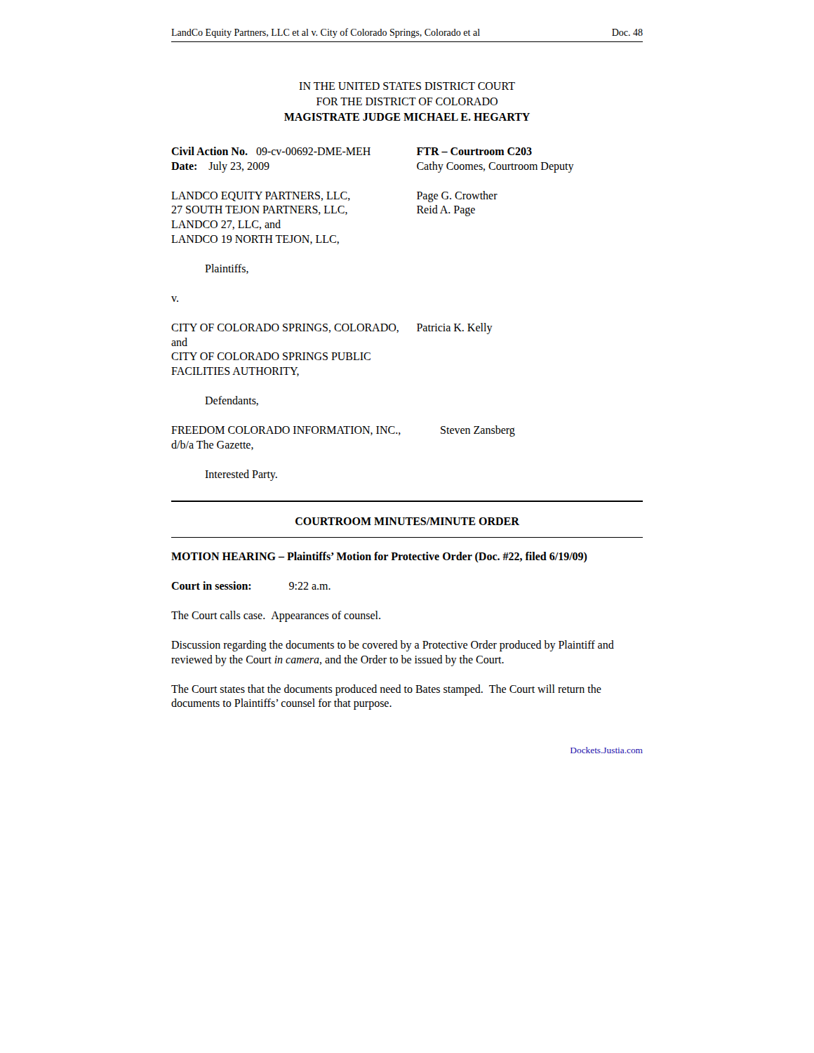LandCo Equity Partners, LLC et al v. City of Colorado Springs, Colorado et al
Doc. 48
IN THE UNITED STATES DISTRICT COURT FOR THE DISTRICT OF COLORADO MAGISTRATE JUDGE MICHAEL E. HEGARTY
| Civil Action No. 09-cv-00692-DME-MEH | FTR – Courtroom C203 |
| Date: July 23, 2009 | Cathy Coomes, Courtroom Deputy |
| LANDCO EQUITY PARTNERS, LLC, 27 SOUTH TEJON PARTNERS, LLC, LANDCO 27, LLC, and LANDCO 19 NORTH TEJON, LLC, | Page G. Crowther Reid A. Page |
| Plaintiffs, | |
| v. | |
| CITY OF COLORADO SPRINGS, COLORADO, and CITY OF COLORADO SPRINGS PUBLIC FACILITIES AUTHORITY, | Patricia K. Kelly |
| Defendants, | |
| FREEDOM COLORADO INFORMATION, INC., d/b/a The Gazette, | Steven Zansberg |
| Interested Party. | |
COURTROOM MINUTES/MINUTE ORDER
MOTION HEARING – Plaintiffs’ Motion for Protective Order (Doc. #22, filed 6/19/09)
Court in session: 9:22 a.m.
The Court calls case. Appearances of counsel.
Discussion regarding the documents to be covered by a Protective Order produced by Plaintiff and reviewed by the Court in camera, and the Order to be issued by the Court.
The Court states that the documents produced need to Bates stamped. The Court will return the documents to Plaintiffs’ counsel for that purpose.
Dockets.Justia.com